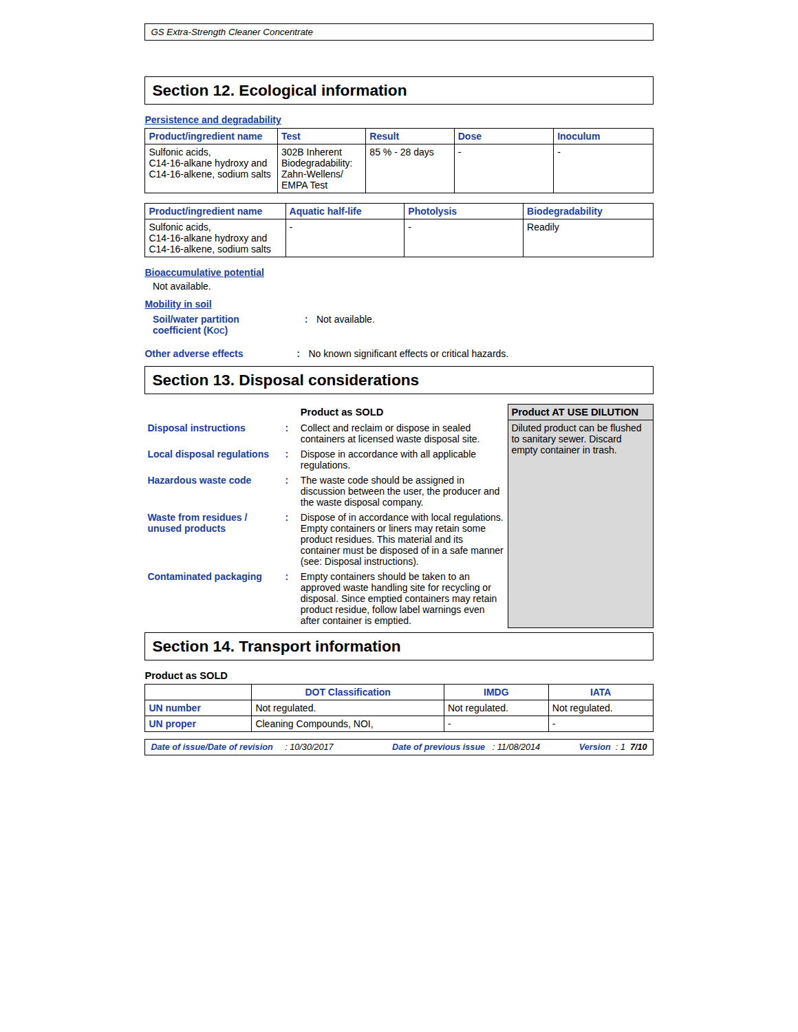GS Extra-Strength Cleaner Concentrate
Section 12. Ecological information
Persistence and degradability
| Product/ingredient name | Test | Result | Dose | Inoculum |
| --- | --- | --- | --- | --- |
| Sulfonic acids, C14-16-alkane hydroxy and C14-16-alkene, sodium salts | 302B Inherent Biodegradability: Zahn-Wellens/ EMPA Test | 85 % - 28 days | - | - |
| Product/ingredient name | Aquatic half-life | Photolysis | Biodegradability |
| --- | --- | --- | --- |
| Sulfonic acids, C14-16-alkane hydroxy and C14-16-alkene, sodium salts | - | - | Readily |
Bioaccumulative potential
Not available.
Mobility in soil
| Soil/water partition coefficient (K OC ) | : | Not available. |
| Other adverse effects | : | No known significant effects or critical hazards. |
Section 13. Disposal considerations
| | | Product as SOLD | Product AT USE DILUTION |
| Disposal instructions | : | Collect and reclaim or dispose in sealed containers at licensed waste disposal site. | Diluted product can be flushed to sanitary sewer. Discard empty container in trash. |
| Local disposal regulations | : | Dispose in accordance with all applicable regulations. |
| Hazardous waste code | : | The waste code should be assigned in discussion between the user, the producer and the waste disposal company. |
| Waste from residues / unused products | : | Dispose of in accordance with local regulations. Empty containers or liners may retain some product residues. This material and its container must be disposed of in a safe manner (see: Disposal instructions). |
| Contaminated packaging | : | Empty containers should be taken to an approved waste handling site for recycling or disposal. Since emptied containers may retain product residue, follow label warnings even after container is emptied. |
Section 14. Transport information
Product as SOLD
| | DOT Classification | IMDG | IATA |
| --- | --- | --- | --- |
| UN number | Not regulated. | Not regulated. | Not regulated. |
| UN proper | Cleaning Compounds, NOI, | - | - |
Date of issue/Date of revision : 10/30/2017 Date of previous issue : 11/08/2014 Version : 1 7/10